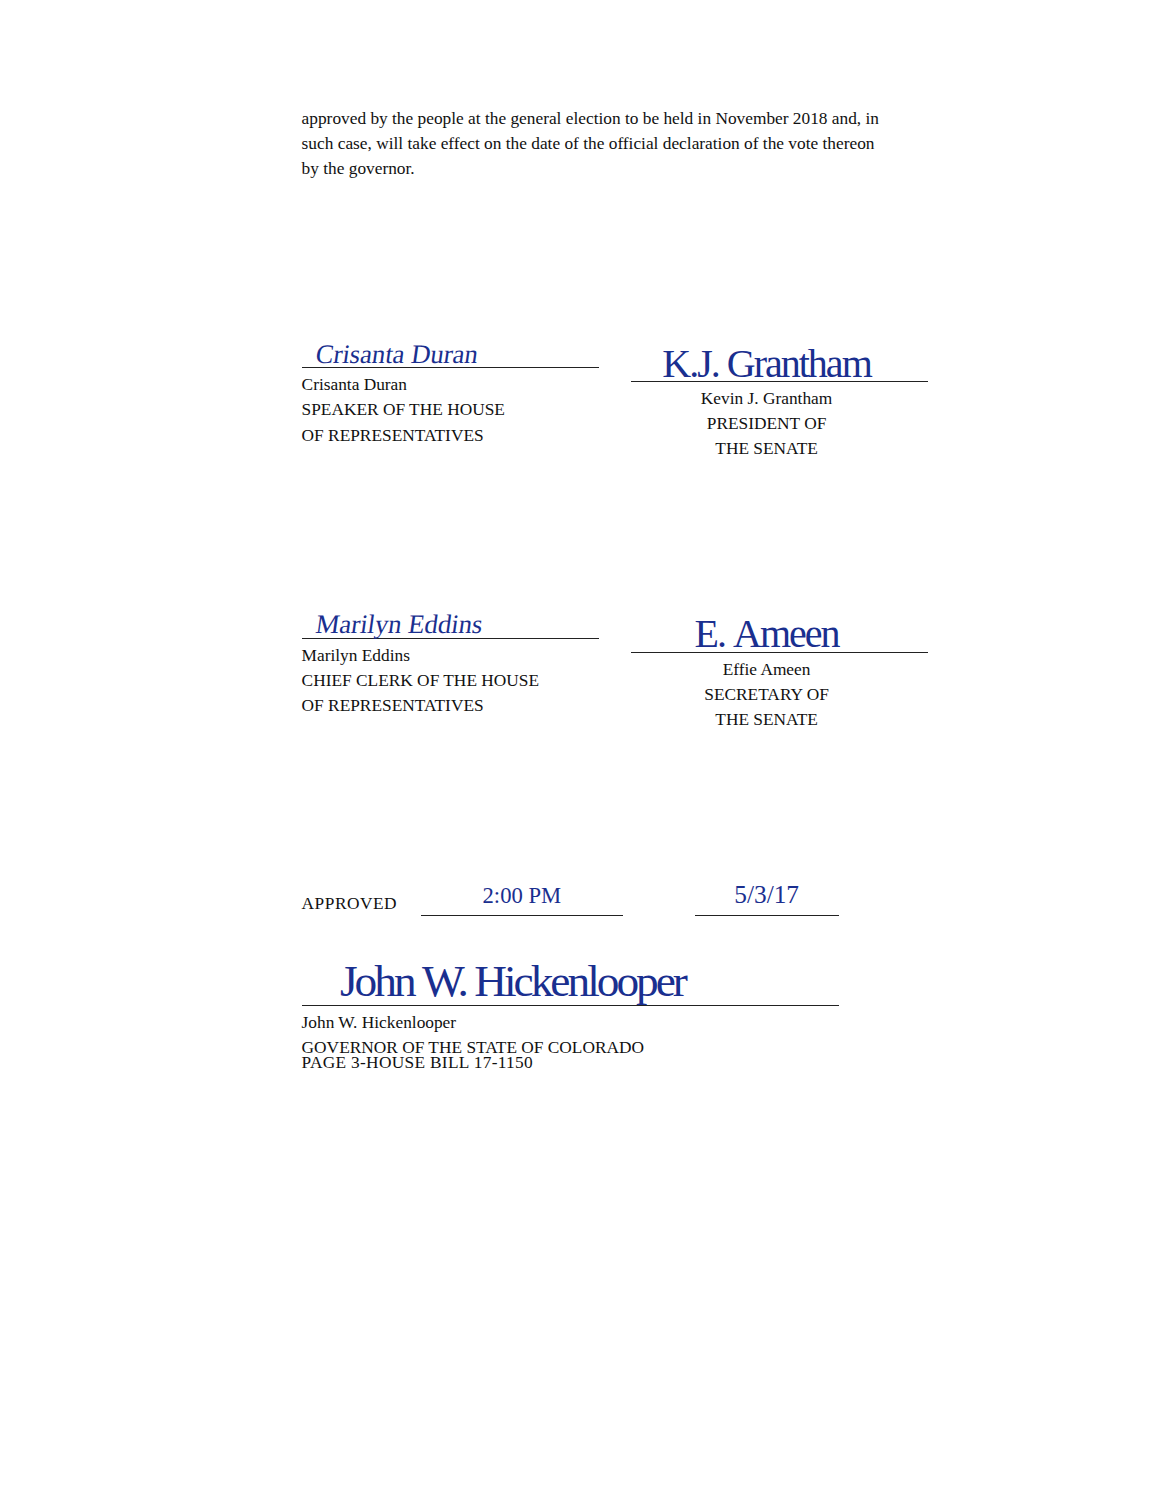approved by the people at the general election to be held in November 2018 and, in such case, will take effect on the date of the official declaration of the vote thereon by the governor.
Crisanta Duran
Crisanta Duran
Speaker of the House
of Representatives
K.J. Grantham
Kevin J. Grantham
President of
the Senate
Marilyn Eddins
Marilyn Eddins
Chief Clerk of the House
of Representatives
E. Ameen
Effie Ameen
Secretary of
the Senate
APPROVED 2:00 PM 5/3/17
John W. Hickenlooper
John W. Hickenlooper
Governor of the State of Colorado
PAGE 3-HOUSE BILL 17-1150